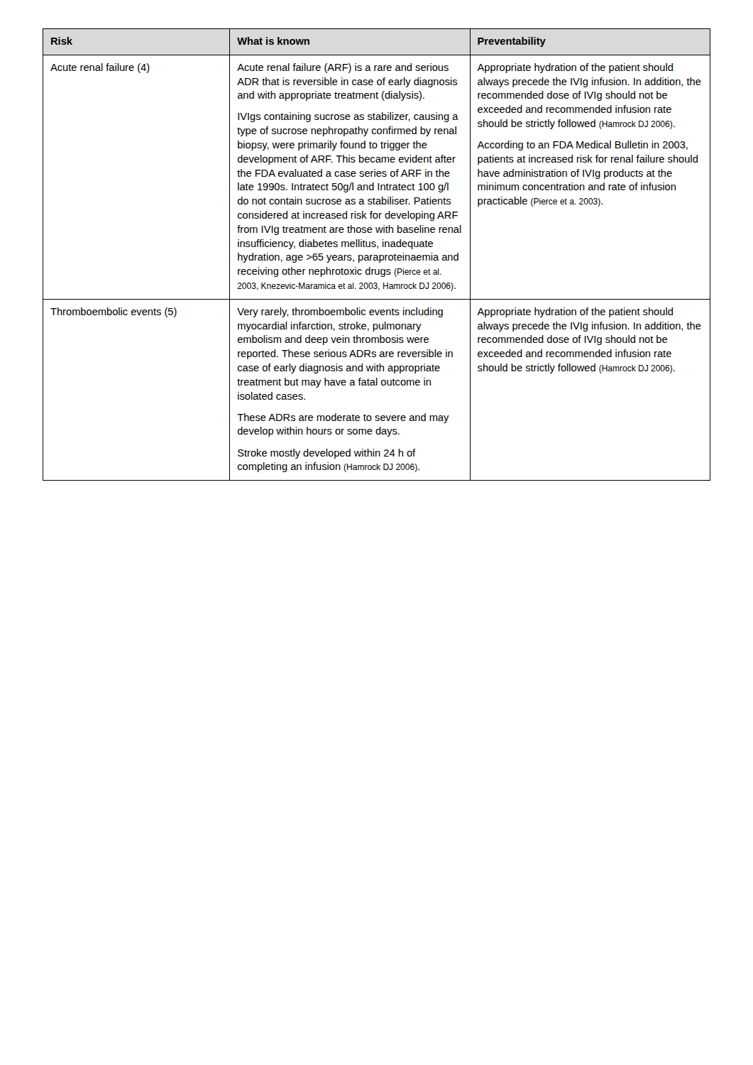| Risk | What is known | Preventability |
| --- | --- | --- |
| Acute renal failure (4) | Acute renal failure (ARF) is a rare and serious ADR that is reversible in case of early diagnosis and with appropriate treatment (dialysis). IVIgs containing sucrose as stabilizer, causing a type of sucrose nephropathy confirmed by renal biopsy, were primarily found to trigger the development of ARF. This became evident after the FDA evaluated a case series of ARF in the late 1990s. Intratect 50g/l and Intratect 100 g/l do not contain sucrose as a stabiliser. Patients considered at increased risk for developing ARF from IVIg treatment are those with baseline renal insufficiency, diabetes mellitus, inadequate hydration, age >65 years, paraproteinaemia and receiving other nephrotoxic drugs (Pierce et al. 2003, Knezevic-Maramica et al. 2003, Hamrock DJ 2006) . | Appropriate hydration of the patient should always precede the IVIg infusion. In addition, the recommended dose of IVIg should not be exceeded and recommended infusion rate should be strictly followed (Hamrock DJ 2006) . According to an FDA Medical Bulletin in 2003, patients at increased risk for renal failure should have administration of IVIg products at the minimum concentration and rate of infusion practicable (Pierce et a. 2003) . |
| Thromboembolic events (5) | Very rarely, thromboembolic events including myocardial infarction, stroke, pulmonary embolism and deep vein thrombosis were reported. These serious ADRs are reversible in case of early diagnosis and with appropriate treatment but may have a fatal outcome in isolated cases. These ADRs are moderate to severe and may develop within hours or some days. Stroke mostly developed within 24 h of completing an infusion (Hamrock DJ 2006) . | Appropriate hydration of the patient should always precede the IVIg infusion. In addition, the recommended dose of IVIg should not be exceeded and recommended infusion rate should be strictly followed (Hamrock DJ 2006) . |